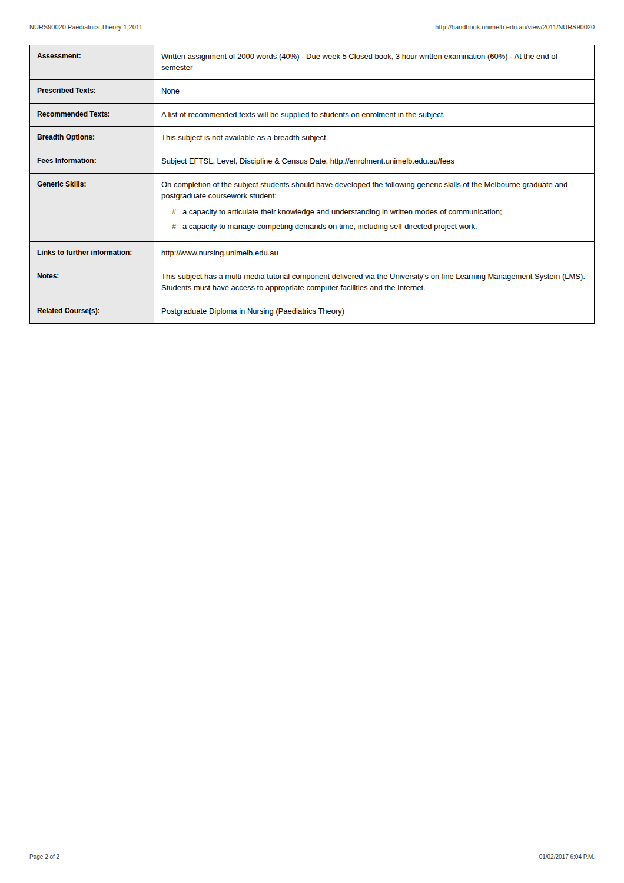NURS90020 Paediatrics Theory 1,2011
http://handbook.unimelb.edu.au/view/2011/NURS90020
| Assessment: | Written assignment of 2000 words (40%) - Due week 5 Closed book, 3 hour written examination (60%) - At the end of semester |
| Prescribed Texts: | None |
| Recommended Texts: | A list of recommended texts will be supplied to students on enrolment in the subject. |
| Breadth Options: | This subject is not available as a breadth subject. |
| Fees Information: | Subject EFTSL, Level, Discipline & Census Date, http://enrolment.unimelb.edu.au/fees |
| Generic Skills: | On completion of the subject students should have developed the following generic skills of the Melbourne graduate and postgraduate coursework student: a capacity to articulate their knowledge and understanding in written modes of communication; a capacity to manage competing demands on time, including self-directed project work. |
| Links to further information: | http://www.nursing.unimelb.edu.au |
| Notes: | This subject has a multi-media tutorial component delivered via the University's on-line Learning Management System (LMS). Students must have access to appropriate computer facilities and the Internet. |
| Related Course(s): | Postgraduate Diploma in Nursing (Paediatrics Theory) |
Page 2 of 2
01/02/2017 6:04 P.M.